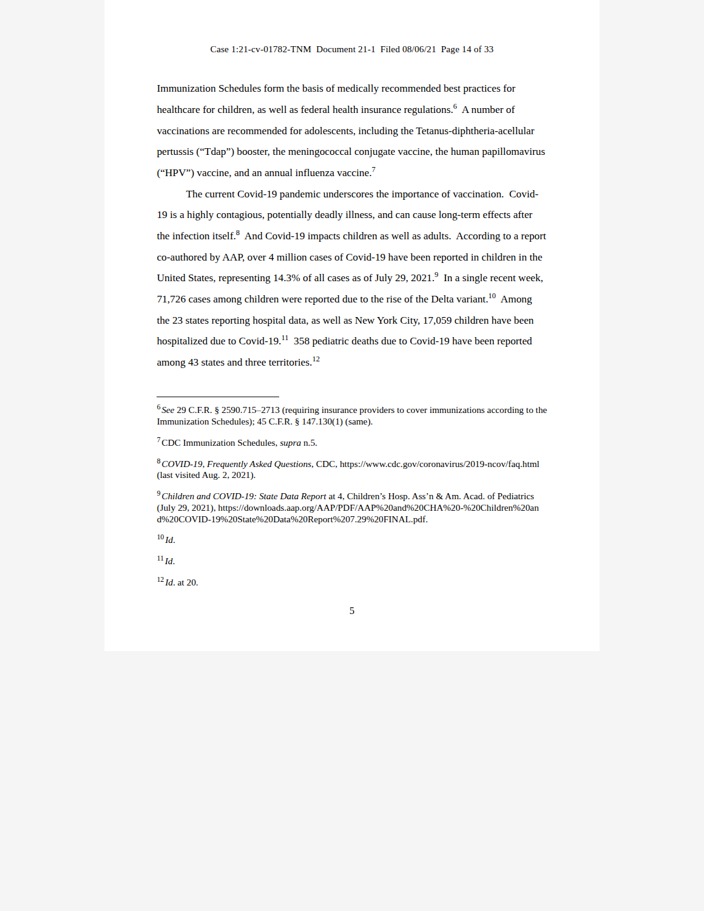Case 1:21-cv-01782-TNM Document 21-1 Filed 08/06/21 Page 14 of 33
Immunization Schedules form the basis of medically recommended best practices for healthcare for children, as well as federal health insurance regulations.6 A number of vaccinations are recommended for adolescents, including the Tetanus-diphtheria-acellular pertussis (“Tdap”) booster, the meningococcal conjugate vaccine, the human papillomavirus (“HPV”) vaccine, and an annual influenza vaccine.7
The current Covid-19 pandemic underscores the importance of vaccination. Covid-19 is a highly contagious, potentially deadly illness, and can cause long-term effects after the infection itself.8 And Covid-19 impacts children as well as adults. According to a report co-authored by AAP, over 4 million cases of Covid-19 have been reported in children in the United States, representing 14.3% of all cases as of July 29, 2021.9 In a single recent week, 71,726 cases among children were reported due to the rise of the Delta variant.10 Among the 23 states reporting hospital data, as well as New York City, 17,059 children have been hospitalized due to Covid-19.11 358 pediatric deaths due to Covid-19 have been reported among 43 states and three territories.12
6 See 29 C.F.R. § 2590.715–2713 (requiring insurance providers to cover immunizations according to the Immunization Schedules); 45 C.F.R. § 147.130(1) (same).
7 CDC Immunization Schedules, supra n.5.
8 COVID-19, Frequently Asked Questions, CDC, https://www.cdc.gov/coronavirus/2019-ncov/faq.html (last visited Aug. 2, 2021).
9 Children and COVID-19: State Data Report at 4, Children’s Hosp. Ass’n & Am. Acad. of Pediatrics (July 29, 2021), https://downloads.aap.org/AAP/PDF/AAP%20and%20CHA%20-%20Children%20and%20COVID-19%20State%20Data%20Report%207.29%20FINAL.pdf.
10 Id.
11 Id.
12 Id. at 20.
5